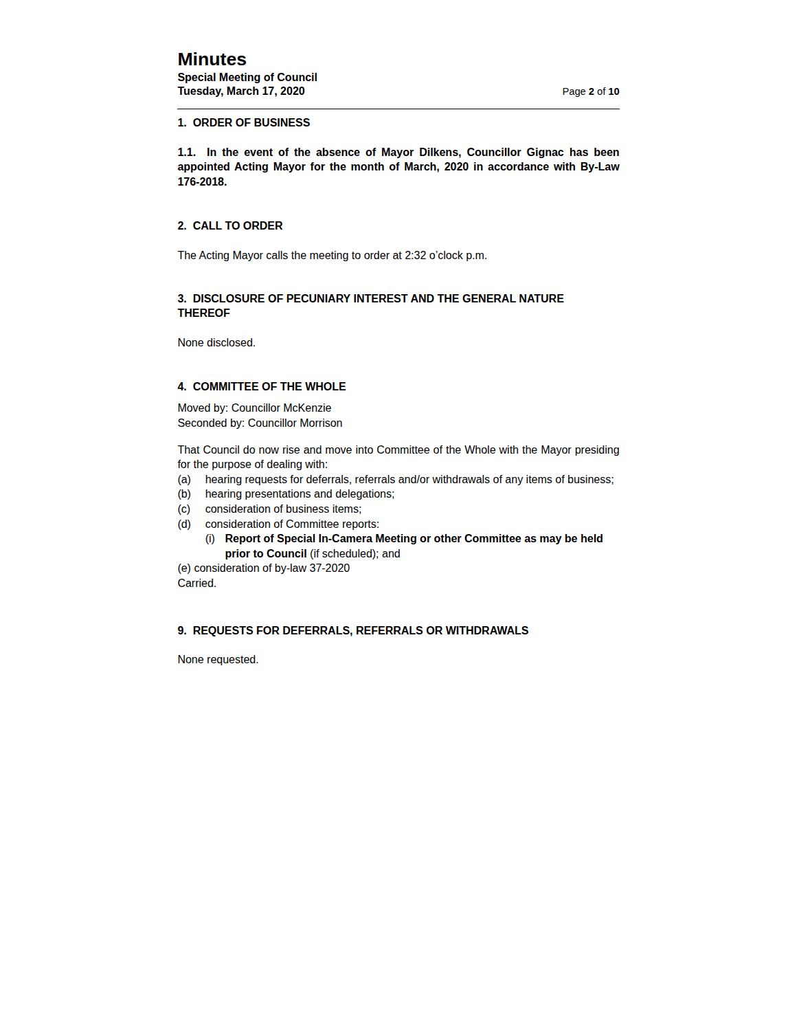Minutes
Special Meeting of Council
Tuesday, March 17, 2020
Page 2 of 10
1. ORDER OF BUSINESS
1.1. In the event of the absence of Mayor Dilkens, Councillor Gignac has been appointed Acting Mayor for the month of March, 2020 in accordance with By-Law 176-2018.
2. CALL TO ORDER
The Acting Mayor calls the meeting to order at 2:32 o’clock p.m.
3. DISCLOSURE OF PECUNIARY INTEREST AND THE GENERAL NATURE THEREOF
None disclosed.
4. COMMITTEE OF THE WHOLE
Moved by: Councillor McKenzie
Seconded by: Councillor Morrison
That Council do now rise and move into Committee of the Whole with the Mayor presiding for the purpose of dealing with:
(a) hearing requests for deferrals, referrals and/or withdrawals of any items of business;
(b) hearing presentations and delegations;
(c) consideration of business items;
(d) consideration of Committee reports:
(i) Report of Special In-Camera Meeting or other Committee as may be held prior to Council (if scheduled); and
(e) consideration of by-law 37-2020
Carried.
9. REQUESTS FOR DEFERRALS, REFERRALS OR WITHDRAWALS
None requested.